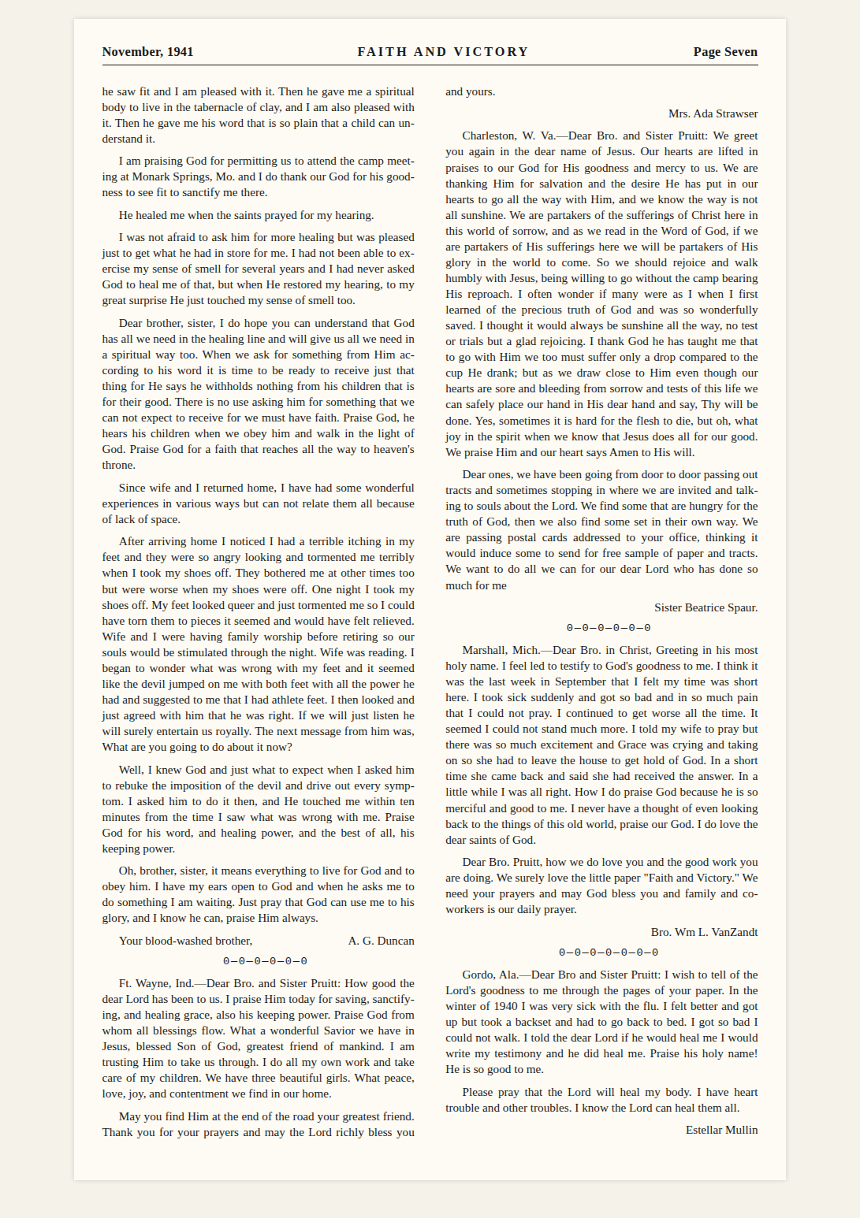November, 1941 FAITH AND VICTORY Page Seven
he saw fit and I am pleased with it. Then he gave me a spiritual body to live in the tabernacle of clay, and I am also pleased with it. Then he gave me his word that is so plain that a child can understand it.
I am praising God for permitting us to attend the camp meeting at Monark Springs, Mo. and I do thank our God for his goodness to see fit to sanctify me there.
He healed me when the saints prayed for my hearing.
I was not afraid to ask him for more healing but was pleased just to get what he had in store for me. I had not been able to exercise my sense of smell for several years and I had never asked God to heal me of that, but when He restored my hearing, to my great surprise He just touched my sense of smell too.
Dear brother, sister, I do hope you can understand that God has all we need in the healing line and will give us all we need in a spiritual way too. When we ask for something from Him according to his word it is time to be ready to receive just that thing for He says he withholds nothing from his children that is for their good. There is no use asking him for something that we can not expect to receive for we must have faith. Praise God, he hears his children when we obey him and walk in the light of God. Praise God for a faith that reaches all the way to heaven's throne.
Since wife and I returned home, I have had some wonderful experiences in various ways but can not relate them all because of lack of space.
After arriving home I noticed I had a terrible itching in my feet and they were so angry looking and tormented me terribly when I took my shoes off. They bothered me at other times too but were worse when my shoes were off. One night I took my shoes off. My feet looked queer and just tormented me so I could have torn them to pieces it seemed and would have felt relieved. Wife and I were having family worship before retiring so our souls would be stimulated through the night. Wife was reading. I began to wonder what was wrong with my feet and it seemed like the devil jumped on me with both feet with all the power he had and suggested to me that I had athlete feet. I then looked and just agreed with him that he was right. If we will just listen he will surely entertain us royally. The next message from him was, What are you going to do about it now?
Well, I knew God and just what to expect when I asked him to rebuke the imposition of the devil and drive out every symptom. I asked him to do it then, and He touched me within ten minutes from the time I saw what was wrong with me. Praise God for his word, and healing power, and the best of all, his keeping power.
Oh, brother, sister, it means everything to live for God and to obey him. I have my ears open to God and when he asks me to do something I am waiting. Just pray that God can use me to his glory, and I know he can, praise Him always.
Your blood-washed brother, A. G. Duncan
0—0—0—0—0—0
Ft. Wayne, Ind.—Dear Bro. and Sister Pruitt: How good the dear Lord has been to us. I praise Him today for saving, sanctifying, and healing grace, also his keeping power. Praise God from whom all blessings flow. What a wonderful Savior we have in Jesus, blessed Son of God, greatest friend of mankind. I am trusting Him to take us through. I do all my own work and take care of my children. We have three beautiful girls. What peace, love, joy, and contentment we find in our home.
May you find Him at the end of the road your greatest friend. Thank you for your prayers and may the Lord richly bless you and yours.
Mrs. Ada Strawser
Charleston, W. Va.—Dear Bro. and Sister Pruitt: We greet you again in the dear name of Jesus. Our hearts are lifted in praises to our God for His goodness and mercy to us. We are thanking Him for salvation and the desire He has put in our hearts to go all the way with Him, and we know the way is not all sunshine. We are partakers of the sufferings of Christ here in this world of sorrow, and as we read in the Word of God, if we are partakers of His sufferings here we will be partakers of His glory in the world to come. So we should rejoice and walk humbly with Jesus, being willing to go without the camp bearing His reproach. I often wonder if many were as I when I first learned of the precious truth of God and was so wonderfully saved. I thought it would always be sunshine all the way, no test or trials but a glad rejoicing. I thank God he has taught me that to go with Him we too must suffer only a drop compared to the cup He drank; but as we draw close to Him even though our hearts are sore and bleeding from sorrow and tests of this life we can safely place our hand in His dear hand and say, Thy will be done. Yes, sometimes it is hard for the flesh to die, but oh, what joy in the spirit when we know that Jesus does all for our good. We praise Him and our heart says Amen to His will.
Dear ones, we have been going from door to door passing out tracts and sometimes stopping in where we are invited and talking to souls about the Lord. We find some that are hungry for the truth of God, then we also find some set in their own way. We are passing postal cards addressed to your office, thinking it would induce some to send for free sample of paper and tracts. We want to do all we can for our dear Lord who has done so much for me
Sister Beatrice Spaur.
0—0—0—0—0—0
Marshall, Mich.—Dear Bro. in Christ, Greeting in his most holy name. I feel led to testify to God's goodness to me. I think it was the last week in September that I felt my time was short here. I took sick suddenly and got so bad and in so much pain that I could not pray. I continued to get worse all the time. It seemed I could not stand much more. I told my wife to pray but there was so much excitement and Grace was crying and taking on so she had to leave the house to get hold of God. In a short time she came back and said she had received the answer. In a little while I was all right. How I do praise God because he is so merciful and good to me. I never have a thought of even looking back to the things of this old world, praise our God. I do love the dear saints of God.
Dear Bro. Pruitt, how we do love you and the good work you are doing. We surely love the little paper "Faith and Victory." We need your prayers and may God bless you and family and co-workers is our daily prayer.
Bro. Wm L. VanZandt
0—0—0—0—0—0—0
Gordo, Ala.—Dear Bro and Sister Pruitt: I wish to tell of the Lord's goodness to me through the pages of your paper. In the winter of 1940 I was very sick with the flu. I felt better and got up but took a backset and had to go back to bed. I got so bad I could not walk. I told the dear Lord if he would heal me I would write my testimony and he did heal me. Praise his holy name! He is so good to me.
Please pray that the Lord will heal my body. I have heart trouble and other troubles. I know the Lord can heal them all.
Estellar Mullin